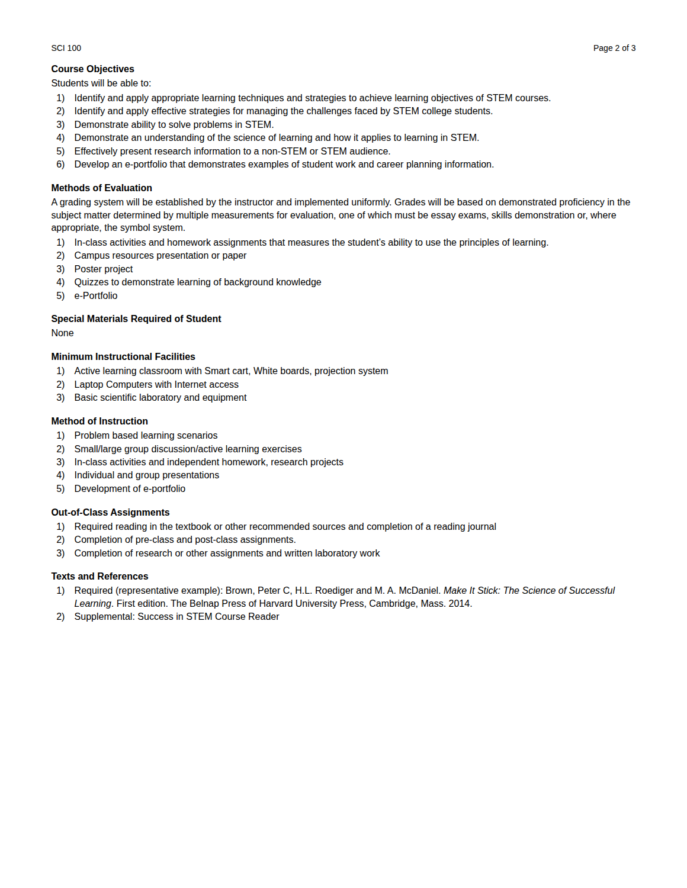SCI 100 Page 2 of 3
Course Objectives
Students will be able to:
Identify and apply appropriate learning techniques and strategies to achieve learning objectives of STEM courses.
Identify and apply effective strategies for managing the challenges faced by STEM college students.
Demonstrate ability to solve problems in STEM.
Demonstrate an understanding of the science of learning and how it applies to learning in STEM.
Effectively present research information to a non-STEM or STEM audience.
Develop an e-portfolio that demonstrates examples of student work and career planning information.
Methods of Evaluation
A grading system will be established by the instructor and implemented uniformly. Grades will be based on demonstrated proficiency in the subject matter determined by multiple measurements for evaluation, one of which must be essay exams, skills demonstration or, where appropriate, the symbol system.
In-class activities and homework assignments that measures the student’s ability to use the principles of learning.
Campus resources presentation or paper
Poster project
Quizzes to demonstrate learning of background knowledge
e-Portfolio
Special Materials Required of Student
None
Minimum Instructional Facilities
Active learning classroom with Smart cart, White boards, projection system
Laptop Computers with Internet access
Basic scientific laboratory and equipment
Method of Instruction
Problem based learning scenarios
Small/large group discussion/active learning exercises
In-class activities and independent homework, research projects
Individual and group presentations
Development of e-portfolio
Out-of-Class Assignments
Required reading in the textbook or other recommended sources and completion of a reading journal
Completion of pre-class and post-class assignments.
Completion of research or other assignments and written laboratory work
Texts and References
Required (representative example): Brown, Peter C, H.L. Roediger and M. A. McDaniel. Make It Stick: The Science of Successful Learning. First edition. The Belnap Press of Harvard University Press, Cambridge, Mass. 2014.
Supplemental: Success in STEM Course Reader